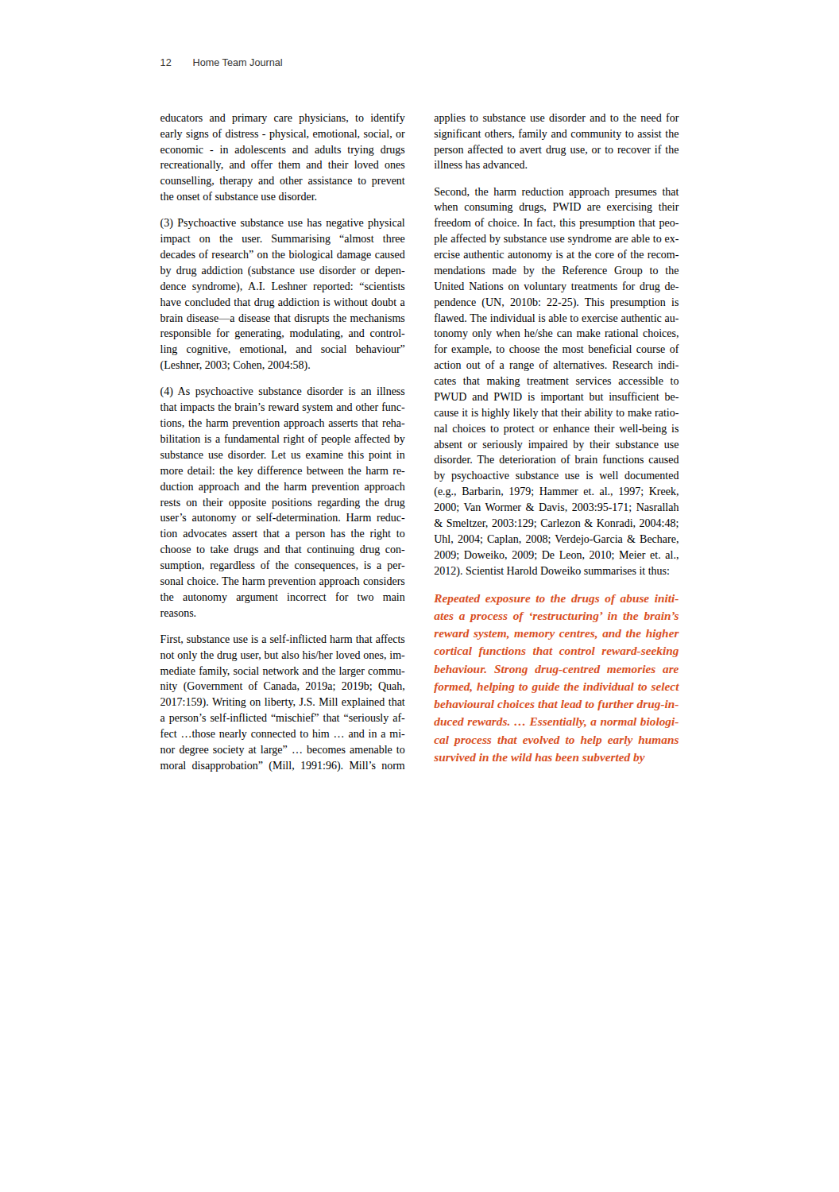12 Home Team Journal
educators and primary care physicians, to identify early signs of distress - physical, emotional, social, or economic - in adolescents and adults trying drugs recreationally, and offer them and their loved ones counselling, therapy and other assistance to prevent the onset of substance use disorder.
(3) Psychoactive substance use has negative physical impact on the user. Summarising “almost three decades of research” on the biological damage caused by drug addiction (substance use disorder or dependence syndrome), A.I. Leshner reported: “scientists have concluded that drug addiction is without doubt a brain disease—a disease that disrupts the mechanisms responsible for generating, modulating, and controlling cognitive, emotional, and social behaviour” (Leshner, 2003; Cohen, 2004:58).
(4) As psychoactive substance disorder is an illness that impacts the brain’s reward system and other functions, the harm prevention approach asserts that rehabilitation is a fundamental right of people affected by substance use disorder. Let us examine this point in more detail: the key difference between the harm reduction approach and the harm prevention approach rests on their opposite positions regarding the drug user’s autonomy or self-determination. Harm reduction advocates assert that a person has the right to choose to take drugs and that continuing drug consumption, regardless of the consequences, is a personal choice. The harm prevention approach considers the autonomy argument incorrect for two main reasons.
First, substance use is a self-inflicted harm that affects not only the drug user, but also his/her loved ones, immediate family, social network and the larger community (Government of Canada, 2019a; 2019b; Quah, 2017:159). Writing on liberty, J.S. Mill explained that a person’s self-inflicted “mischief” that “seriously affect …those nearly connected to him … and in a minor degree society at large” … becomes amenable to moral disapprobation” (Mill, 1991:96). Mill’s norm applies to substance use disorder and to the need for significant others, family and community to assist the person affected to avert drug use, or to recover if the illness has advanced.
Second, the harm reduction approach presumes that when consuming drugs, PWID are exercising their freedom of choice. In fact, this presumption that people affected by substance use syndrome are able to exercise authentic autonomy is at the core of the recommendations made by the Reference Group to the United Nations on voluntary treatments for drug dependence (UN, 2010b: 22-25). This presumption is flawed. The individual is able to exercise authentic autonomy only when he/she can make rational choices, for example, to choose the most beneficial course of action out of a range of alternatives. Research indicates that making treatment services accessible to PWUD and PWID is important but insufficient because it is highly likely that their ability to make rational choices to protect or enhance their well-being is absent or seriously impaired by their substance use disorder. The deterioration of brain functions caused by psychoactive substance use is well documented (e.g., Barbarin, 1979; Hammer et. al., 1997; Kreek, 2000; Van Wormer & Davis, 2003:95-171; Nasrallah & Smeltzer, 2003:129; Carlezon & Konradi, 2004:48; Uhl, 2004; Caplan, 2008; Verdejo-Garcia & Bechare, 2009; Doweiko, 2009; De Leon, 2010; Meier et. al., 2012). Scientist Harold Doweiko summarises it thus:
Repeated exposure to the drugs of abuse initiates a process of ‘restructuring’ in the brain’s reward system, memory centres, and the higher cortical functions that control reward-seeking behaviour. Strong drug-centred memories are formed, helping to guide the individual to select behavioural choices that lead to further drug-induced rewards. … Essentially, a normal biological process that evolved to help early humans survived in the wild has been subverted by